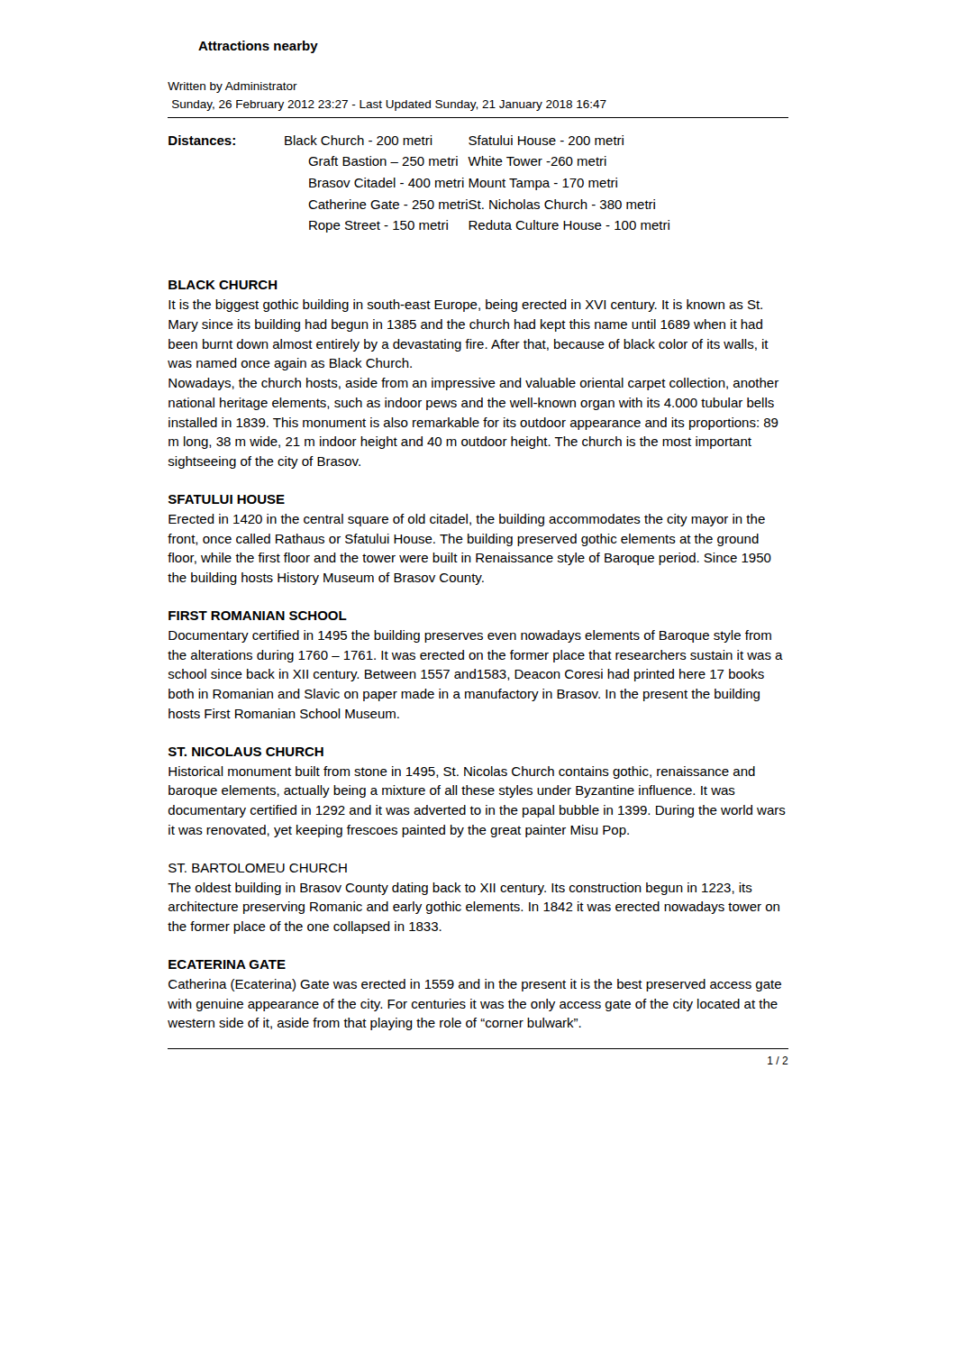Attractions nearby
Written by Administrator Sunday, 26 February 2012 23:27 - Last Updated Sunday, 21 January 2018 16:47
| Distances: | Black Church - 200 metri | Sfatului House - 200 metri |
| | Graft Bastion – 250 metri | White Tower -260 metri |
| | Brasov Citadel - 400 metri | Mount Tampa - 170 metri |
| | Catherine Gate - 250 metri | St. Nicholas Church - 380 metri |
| | Rope Street - 150 metri | Reduta Culture House - 100 metri |
Black Church
It is the biggest gothic building in south-east Europe, being erected in XVI century. It is known as St. Mary since its building had begun in 1385 and the church had kept this name until 1689 when it had been burnt down almost entirely by a devastating fire. After that, because of black color of its walls, it was named once again as Black Church.
Nowadays, the church hosts, aside from an impressive and valuable oriental carpet collection, another national heritage elements, such as indoor pews and the well-known organ with its 4.000 tubular bells installed in 1839. This monument is also remarkable for its outdoor appearance and its proportions: 89 m long, 38 m wide, 21 m indoor height and 40 m outdoor height. The church is the most important sightseeing of the city of Brasov.
Sfatului House
Erected in 1420 in the central square of old citadel, the building accommodates the city mayor in the front, once called Rathaus or Sfatului House. The building preserved gothic elements at the ground floor, while the first floor and the tower were built in Renaissance style of Baroque period. Since 1950 the building hosts History Museum of Brasov County.
First Romanian School
Documentary certified in 1495 the building preserves even nowadays elements of Baroque style from the alterations during 1760 – 1761. It was erected on the former place that researchers sustain it was a school since back in XII century. Between 1557 and1583, Deacon Coresi had printed here 17 books both in Romanian and Slavic on paper made in a manufactory in Brasov. In the present the building hosts First Romanian School Museum.
St. Nicolaus Church
Historical monument built from stone in 1495, St. Nicolas Church contains gothic, renaissance and baroque elements, actually being a mixture of all these styles under Byzantine influence. It was documentary certified in 1292 and it was adverted to in the papal bubble in 1399. During the world wars it was renovated, yet keeping frescoes painted by the great painter Misu Pop.
St. Bartolomeu Church
The oldest building in Brasov County dating back to XII century. Its construction begun in 1223, its architecture preserving Romanic and early gothic elements. In 1842 it was erected nowadays tower on the former place of the one collapsed in 1833.
Ecaterina Gate
Catherina (Ecaterina) Gate was erected in 1559 and in the present it is the best preserved access gate with genuine appearance of the city. For centuries it was the only access gate of the city located at the western side of it, aside from that playing the role of “corner bulwark”.
1 / 2